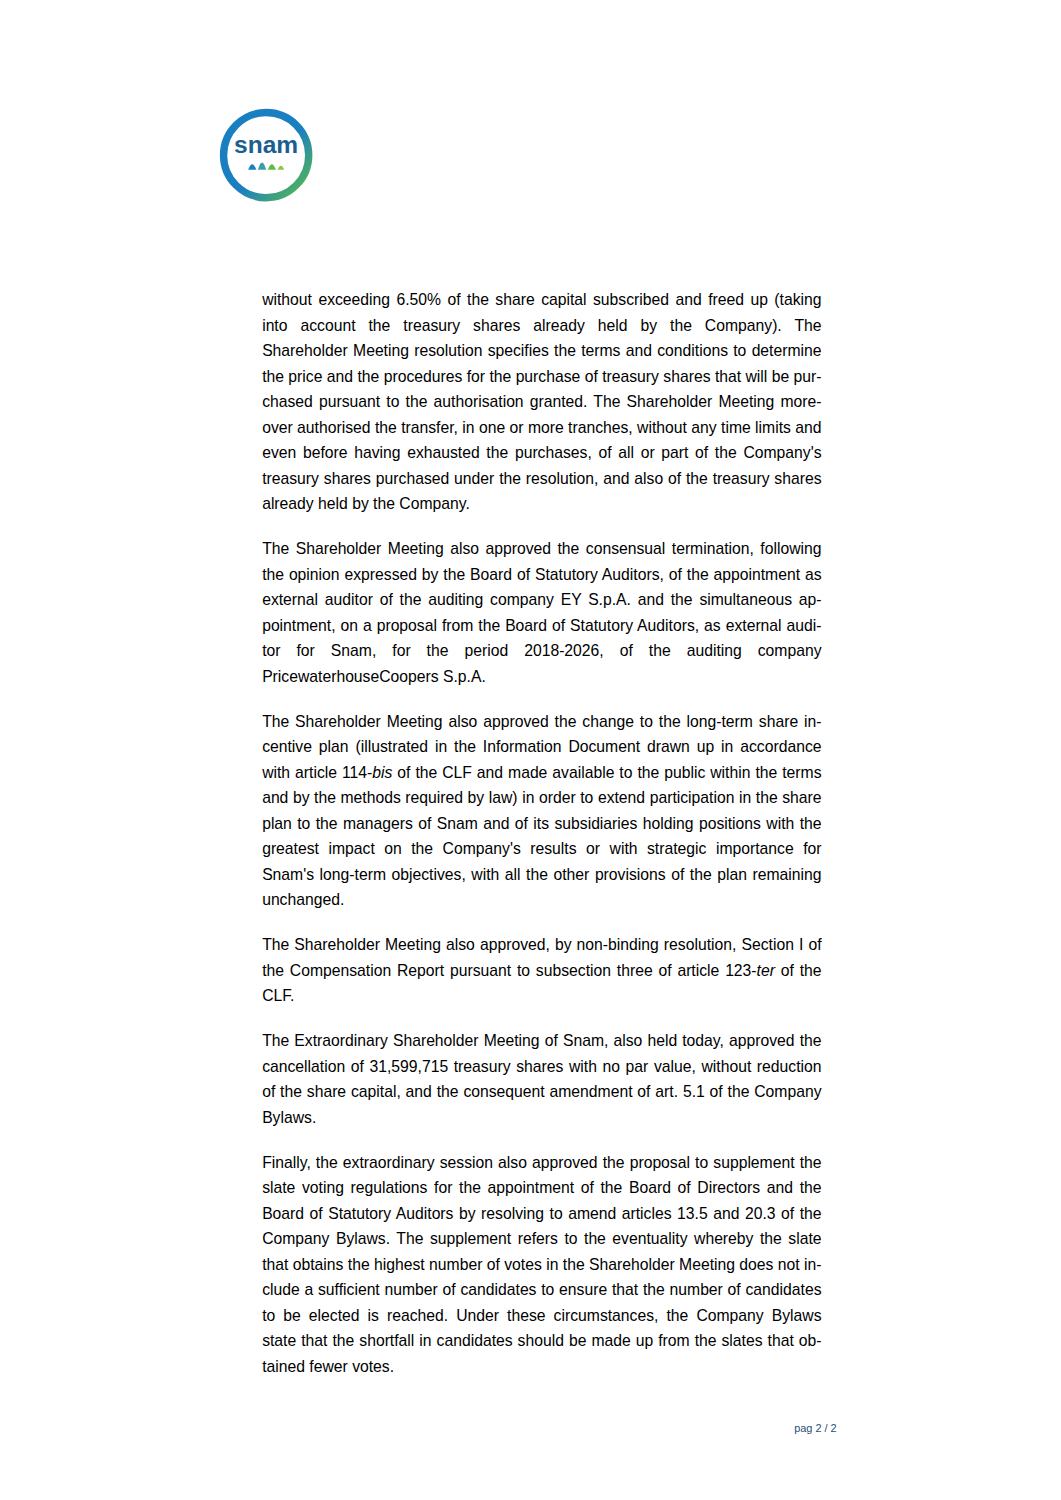snam
without exceeding 6.50% of the share capital subscribed and freed up (taking into account the treasury shares already held by the Company). The Shareholder Meeting resolution specifies the terms and conditions to determine the price and the procedures for the purchase of treasury shares that will be purchased pursuant to the authorisation granted. The Shareholder Meeting moreover authorised the transfer, in one or more tranches, without any time limits and even before having exhausted the purchases, of all or part of the Company's treasury shares purchased under the resolution, and also of the treasury shares already held by the Company.
The Shareholder Meeting also approved the consensual termination, following the opinion expressed by the Board of Statutory Auditors, of the appointment as external auditor of the auditing company EY S.p.A. and the simultaneous appointment, on a proposal from the Board of Statutory Auditors, as external auditor for Snam, for the period 2018-2026, of the auditing company PricewaterhouseCoopers S.p.A.
The Shareholder Meeting also approved the change to the long-term share incentive plan (illustrated in the Information Document drawn up in accordance with article 114-bis of the CLF and made available to the public within the terms and by the methods required by law) in order to extend participation in the share plan to the managers of Snam and of its subsidiaries holding positions with the greatest impact on the Company's results or with strategic importance for Snam's long-term objectives, with all the other provisions of the plan remaining unchanged.
The Shareholder Meeting also approved, by non-binding resolution, Section I of the Compensation Report pursuant to subsection three of article 123-ter of the CLF.
The Extraordinary Shareholder Meeting of Snam, also held today, approved the cancellation of 31,599,715 treasury shares with no par value, without reduction of the share capital, and the consequent amendment of art. 5.1 of the Company Bylaws.
Finally, the extraordinary session also approved the proposal to supplement the slate voting regulations for the appointment of the Board of Directors and the Board of Statutory Auditors by resolving to amend articles 13.5 and 20.3 of the Company Bylaws. The supplement refers to the eventuality whereby the slate that obtains the highest number of votes in the Shareholder Meeting does not include a sufficient number of candidates to ensure that the number of candidates to be elected is reached. Under these circumstances, the Company Bylaws state that the shortfall in candidates should be made up from the slates that obtained fewer votes.
pag 2 / 2